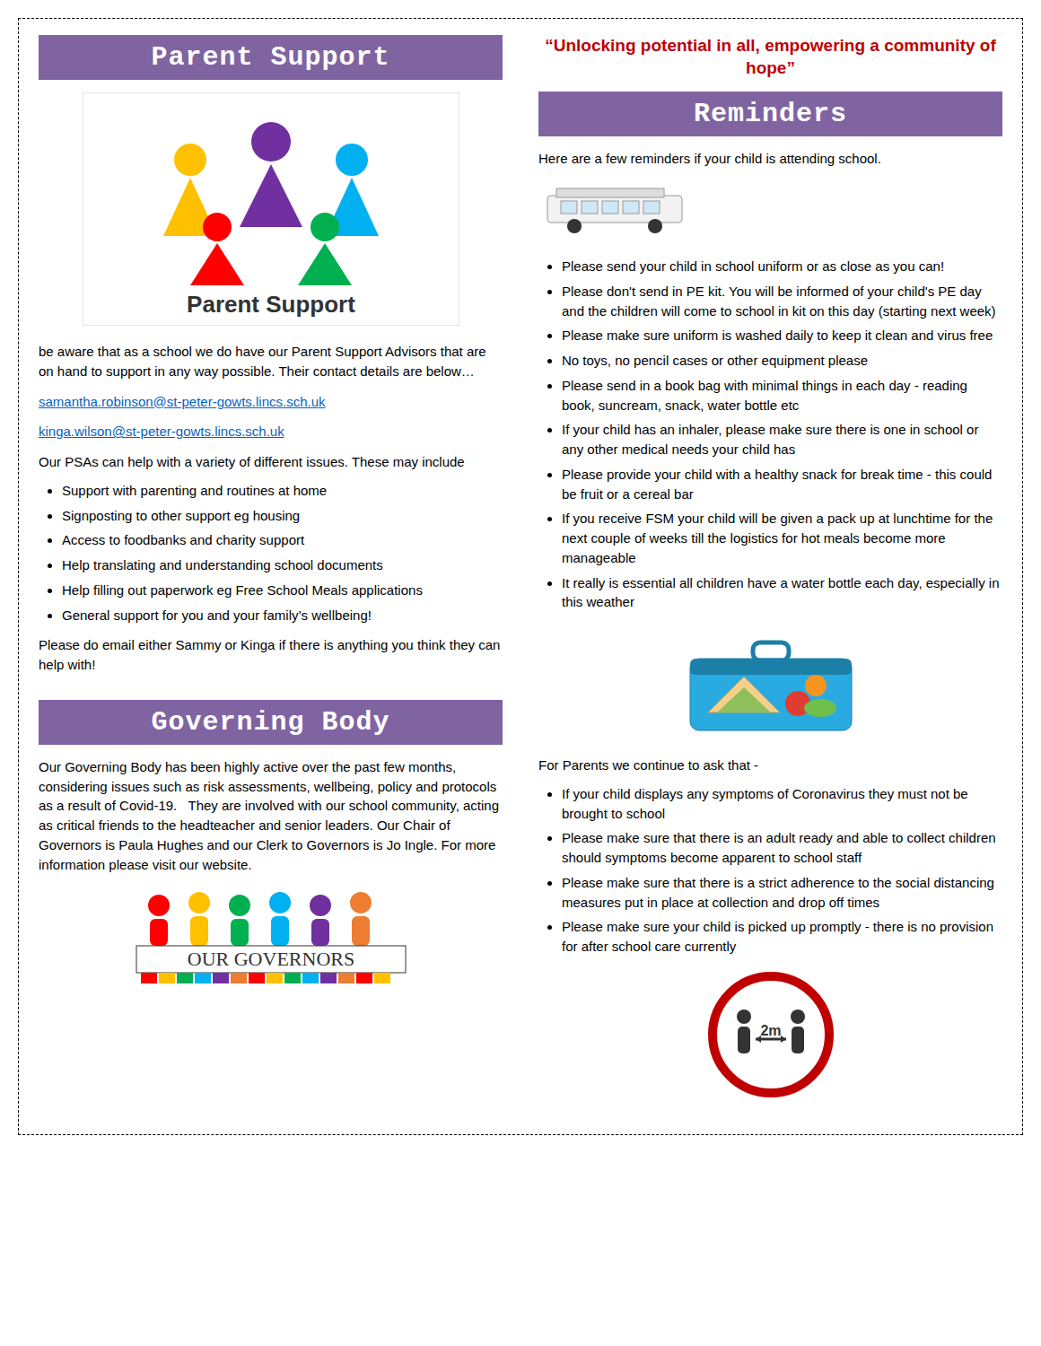Parent Support
Parent Support
be aware that as a school we do have our Parent Support Advisors that are on hand to support in any way possible. Their contact details are below…
samantha.robinson@st-peter-gowts.lincs.sch.uk
kinga.wilson@st-peter-gowts.lincs.sch.uk
Our PSAs can help with a variety of different issues. These may include
Support with parenting and routines at home
Signposting to other support eg housing
Access to foodbanks and charity support
Help translating and understanding school documents
Help filling out paperwork eg Free School Meals applications
General support for you and your family’s wellbeing!
Please do email either Sammy or Kinga if there is anything you think they can help with!
Governing Body
Our Governing Body has been highly active over the past few months, considering issues such as risk assessments, wellbeing, policy and protocols as a result of Covid-19. They are involved with our school community, acting as critical friends to the headteacher and senior leaders. Our Chair of Governors is Paula Hughes and our Clerk to Governors is Jo Ingle. For more information please visit our website.
OUR GOVERNORS
“Unlocking potential in all, empowering a community of hope”
Reminders
Here are a few reminders if your child is attending school.
Please send your child in school uniform or as close as you can!
Please don't send in PE kit. You will be informed of your child's PE day and the children will come to school in kit on this day (starting next week)
Please make sure uniform is washed daily to keep it clean and virus free
No toys, no pencil cases or other equipment please
Please send in a book bag with minimal things in each day - reading book, suncream, snack, water bottle etc
If your child has an inhaler, please make sure there is one in school or any other medical needs your child has
Please provide your child with a healthy snack for break time - this could be fruit or a cereal bar
If you receive FSM your child will be given a pack up at lunchtime for the next couple of weeks till the logistics for hot meals become more manageable
It really is essential all children have a water bottle each day, especially in this weather
For Parents we continue to ask that -
If your child displays any symptoms of Coronavirus they must not be brought to school
Please make sure that there is an adult ready and able to collect children should symptoms become apparent to school staff
Please make sure that there is a strict adherence to the social distancing measures put in place at collection and drop off times
Please make sure your child is picked up promptly - there is no provision for after school care currently
2m